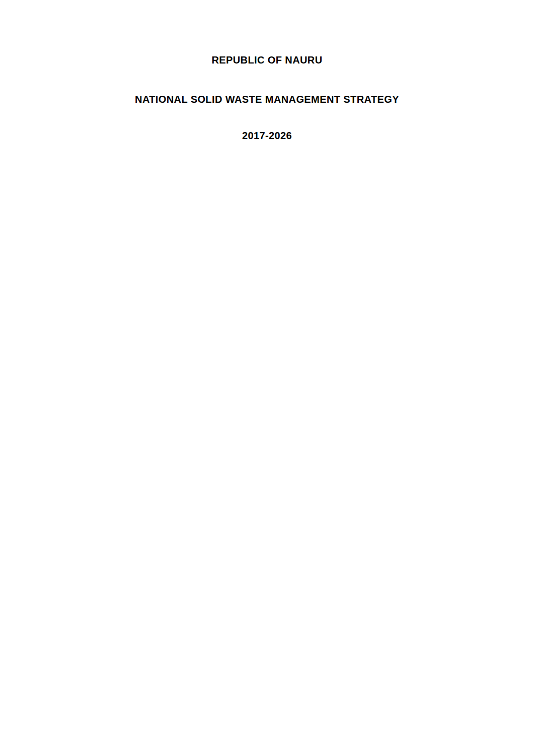REPUBLIC OF NAURU
NATIONAL SOLID WASTE MANAGEMENT STRATEGY
2017-2026